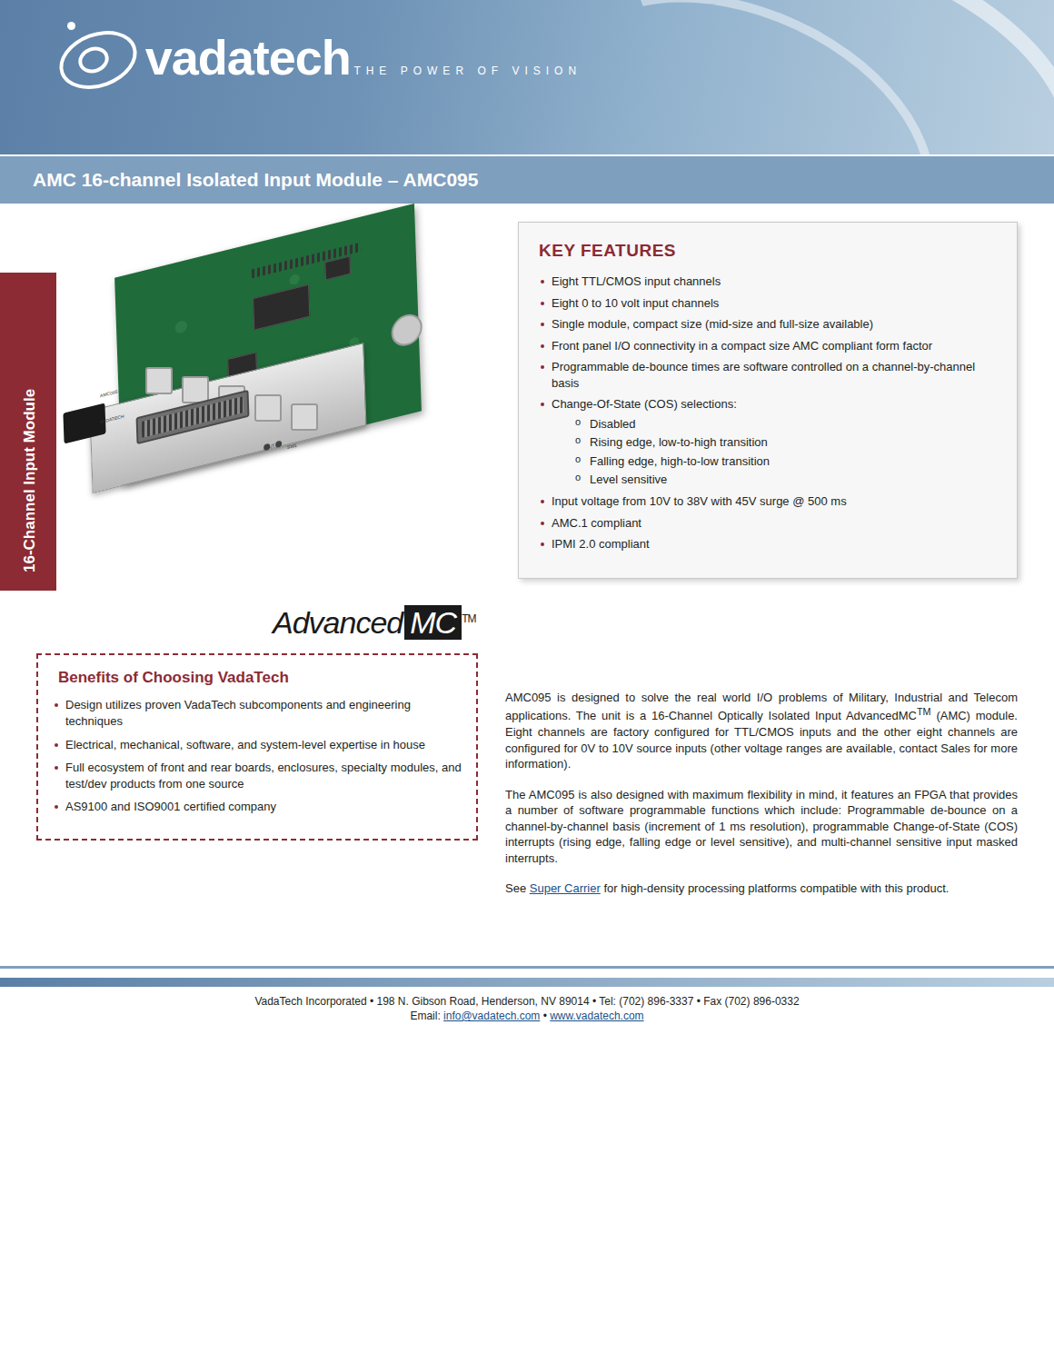vadatech THE POWER OF VISION
AMC 16-channel Isolated Input Module – AMC095
16-Channel Input Module
AMC095 VADATECH OUT SW1
KEY FEATURES
Eight TTL/CMOS input channels
Eight 0 to 10 volt input channels
Single module, compact size (mid-size and full-size available)
Front panel I/O connectivity in a compact size AMC compliant form factor
Programmable de-bounce times are software controlled on a channel-by-channel basis
Change-Of-State (COS) selections:
Disabled
Rising edge, low-to-high transition
Falling edge, high-to-low transition
Level sensitive
Input voltage from 10V to 38V with 45V surge @ 500 ms
AMC.1 compliant
IPMI 2.0 compliant
AdvancedMCTM
Benefits of Choosing VadaTech
Design utilizes proven VadaTech subcomponents and engineering techniques
Electrical, mechanical, software, and system-level expertise in house
Full ecosystem of front and rear boards, enclosures, specialty modules, and test/dev products from one source
AS9100 and ISO9001 certified company
AMC095 is designed to solve the real world I/O problems of Military, Industrial and Telecom applications. The unit is a 16-Channel Optically Isolated Input AdvancedMCTM (AMC) module. Eight channels are factory configured for TTL/CMOS inputs and the other eight channels are configured for 0V to 10V source inputs (other voltage ranges are available, contact Sales for more information).
The AMC095 is also designed with maximum flexibility in mind, it features an FPGA that provides a number of software programmable functions which include: Programmable de-bounce on a channel-by-channel basis (increment of 1 ms resolution), programmable Change-of-State (COS) interrupts (rising edge, falling edge or level sensitive), and multi-channel sensitive input masked interrupts.
See Super Carrier for high-density processing platforms compatible with this product.
VadaTech Incorporated • 198 N. Gibson Road, Henderson, NV 89014 • Tel: (702) 896-3337 • Fax (702) 896-0332
Email: info@vadatech.com • www.vadatech.com